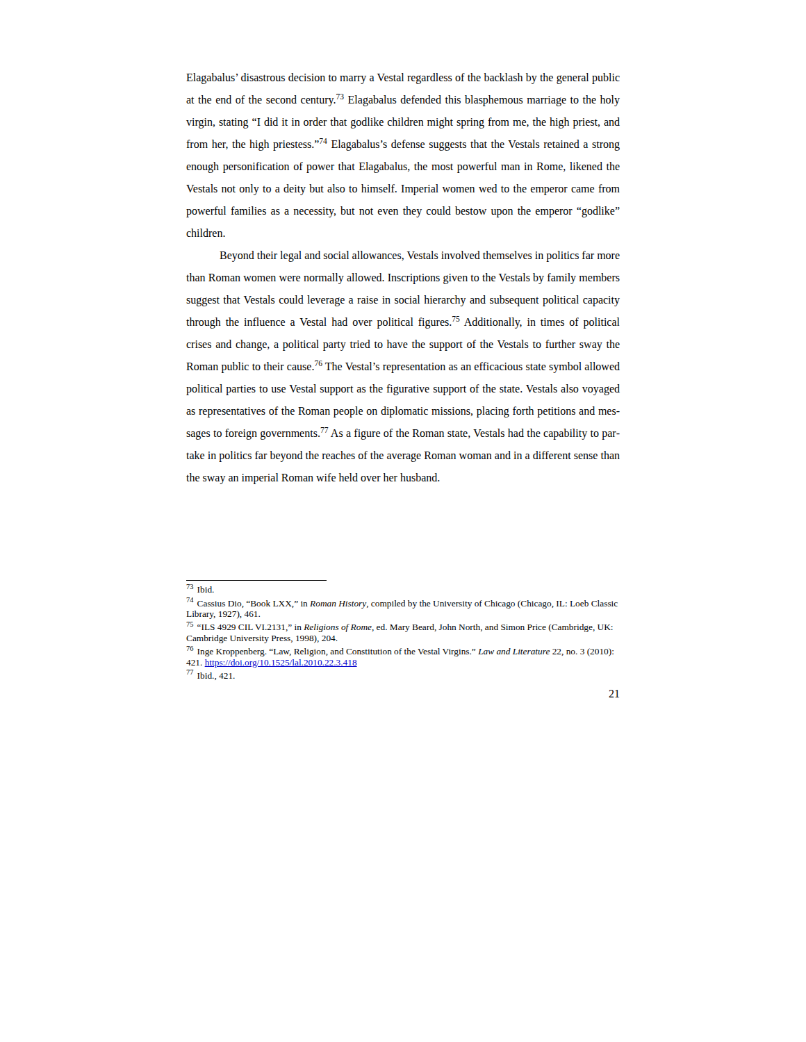Elagabalus’ disastrous decision to marry a Vestal regardless of the backlash by the general public at the end of the second century.73 Elagabalus defended this blasphemous marriage to the holy virgin, stating “I did it in order that godlike children might spring from me, the high priest, and from her, the high priestess.”74 Elagabalus’s defense suggests that the Vestals retained a strong enough personification of power that Elagabalus, the most powerful man in Rome, likened the Vestals not only to a deity but also to himself. Imperial women wed to the emperor came from powerful families as a necessity, but not even they could bestow upon the emperor “godlike” children.
Beyond their legal and social allowances, Vestals involved themselves in politics far more than Roman women were normally allowed. Inscriptions given to the Vestals by family members suggest that Vestals could leverage a raise in social hierarchy and subsequent political capacity through the influence a Vestal had over political figures.75 Additionally, in times of political crises and change, a political party tried to have the support of the Vestals to further sway the Roman public to their cause.76 The Vestal’s representation as an efficacious state symbol allowed political parties to use Vestal support as the figurative support of the state. Vestals also voyaged as representatives of the Roman people on diplomatic missions, placing forth petitions and messages to foreign governments.77 As a figure of the Roman state, Vestals had the capability to partake in politics far beyond the reaches of the average Roman woman and in a different sense than the sway an imperial Roman wife held over her husband.
73 Ibid.
74 Cassius Dio, “Book LXX,” in Roman History, compiled by the University of Chicago (Chicago, IL: Loeb Classic Library, 1927), 461.
75 “ILS 4929 CIL VI.2131,” in Religions of Rome, ed. Mary Beard, John North, and Simon Price (Cambridge, UK: Cambridge University Press, 1998), 204.
76 Inge Kroppenberg. “Law, Religion, and Constitution of the Vestal Virgins.” Law and Literature 22, no. 3 (2010): 421. https://doi.org/10.1525/lal.2010.22.3.418
77 Ibid., 421.
21